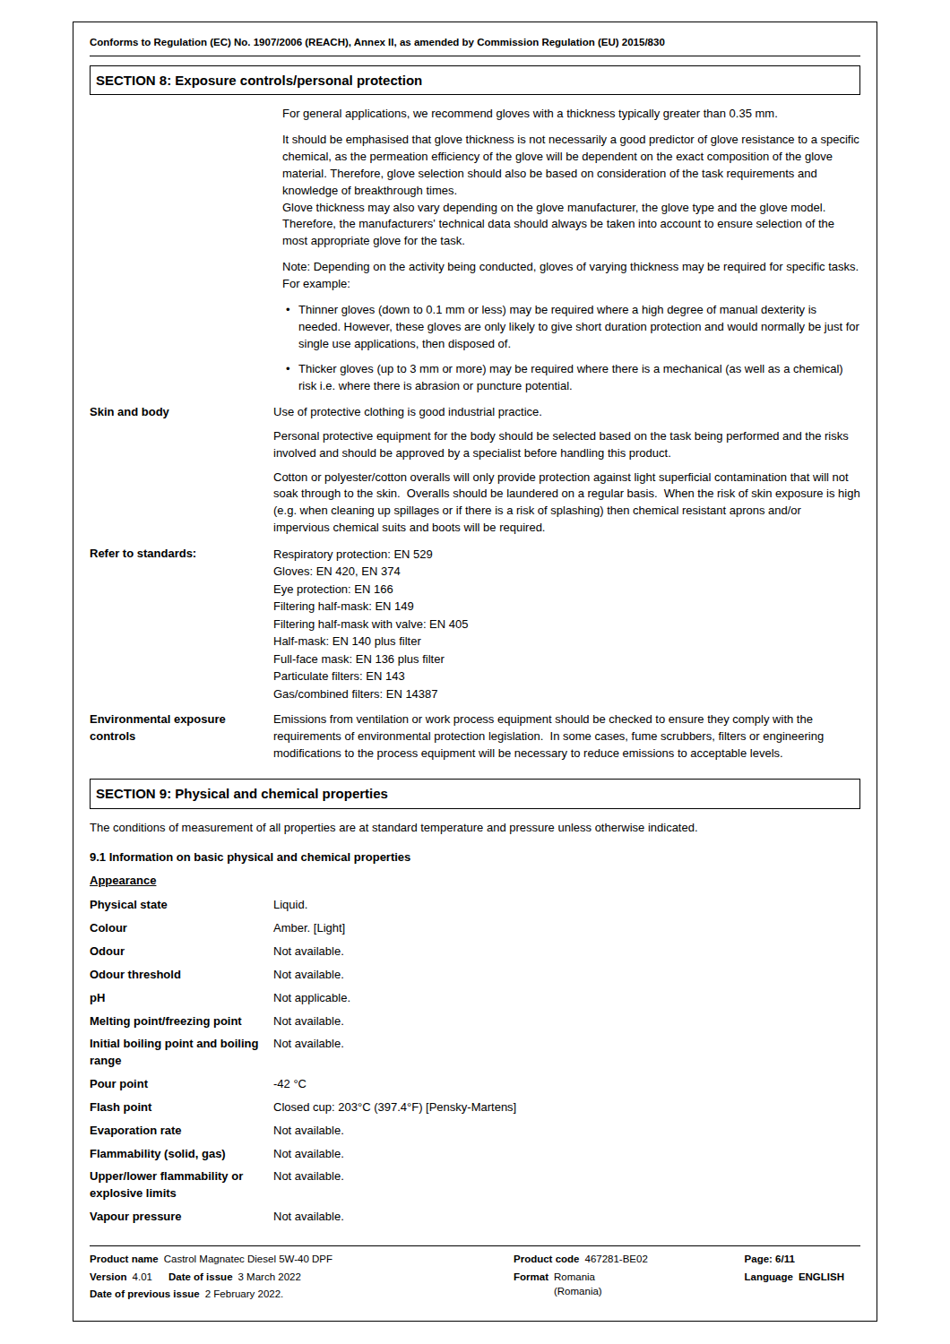Conforms to Regulation (EC) No. 1907/2006 (REACH), Annex II, as amended by Commission Regulation (EU) 2015/830
SECTION 8: Exposure controls/personal protection
For general applications, we recommend gloves with a thickness typically greater than 0.35 mm.
It should be emphasised that glove thickness is not necessarily a good predictor of glove resistance to a specific chemical, as the permeation efficiency of the glove will be dependent on the exact composition of the glove material. Therefore, glove selection should also be based on consideration of the task requirements and knowledge of breakthrough times.
Glove thickness may also vary depending on the glove manufacturer, the glove type and the glove model. Therefore, the manufacturers' technical data should always be taken into account to ensure selection of the most appropriate glove for the task.
Note: Depending on the activity being conducted, gloves of varying thickness may be required for specific tasks. For example:
Thinner gloves (down to 0.1 mm or less) may be required where a high degree of manual dexterity is needed. However, these gloves are only likely to give short duration protection and would normally be just for single use applications, then disposed of.
Thicker gloves (up to 3 mm or more) may be required where there is a mechanical (as well as a chemical) risk i.e. where there is abrasion or puncture potential.
Skin and body
Use of protective clothing is good industrial practice.
Personal protective equipment for the body should be selected based on the task being performed and the risks involved and should be approved by a specialist before handling this product.
Cotton or polyester/cotton overalls will only provide protection against light superficial contamination that will not soak through to the skin. Overalls should be laundered on a regular basis. When the risk of skin exposure is high (e.g. when cleaning up spillages or if there is a risk of splashing) then chemical resistant aprons and/or impervious chemical suits and boots will be required.
Refer to standards:
Respiratory protection: EN 529
Gloves: EN 420, EN 374
Eye protection: EN 166
Filtering half-mask: EN 149
Filtering half-mask with valve: EN 405
Half-mask: EN 140 plus filter
Full-face mask: EN 136 plus filter
Particulate filters: EN 143
Gas/combined filters: EN 14387
Environmental exposure controls
Emissions from ventilation or work process equipment should be checked to ensure they comply with the requirements of environmental protection legislation. In some cases, fume scrubbers, filters or engineering modifications to the process equipment will be necessary to reduce emissions to acceptable levels.
SECTION 9: Physical and chemical properties
The conditions of measurement of all properties are at standard temperature and pressure unless otherwise indicated.
9.1 Information on basic physical and chemical properties
Appearance
Physical state
Liquid.
Colour
Amber. [Light]
Odour
Not available.
Odour threshold
Not available.
pH
Not applicable.
Melting point/freezing point
Not available.
Initial boiling point and boiling range
Not available.
Pour point
-42 °C
Flash point
Closed cup: 203°C (397.4°F) [Pensky-Martens]
Evaporation rate
Not available.
Flammability (solid, gas)
Not available.
Upper/lower flammability or explosive limits
Not available.
Vapour pressure
Not available.
Product name Castrol Magnatec Diesel 5W-40 DPF
Version 4.01 Date of issue 3 March 2022
Date of previous issue 2 February 2022.
Product code 467281-BE02
Format Romania
(Romania)
Page: 6/11
Language ENGLISH